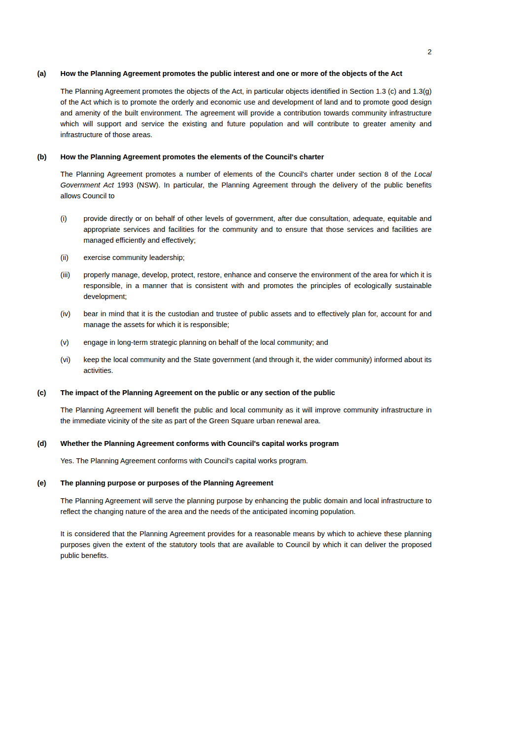2
(a)
How the Planning Agreement promotes the public interest and one or more of the objects of the Act
The Planning Agreement promotes the objects of the Act, in particular objects identified in Section 1.3 (c) and 1.3(g) of the Act which is to promote the orderly and economic use and development of land and to promote good design and amenity of the built environment. The agreement will provide a contribution towards community infrastructure which will support and service the existing and future population and will contribute to greater amenity and infrastructure of those areas.
(b)
How the Planning Agreement promotes the elements of the Council's charter
The Planning Agreement promotes a number of elements of the Council's charter under section 8 of the Local Government Act 1993 (NSW). In particular, the Planning Agreement through the delivery of the public benefits allows Council to
(i)
provide directly or on behalf of other levels of government, after due consultation, adequate, equitable and appropriate services and facilities for the community and to ensure that those services and facilities are managed efficiently and effectively;
(ii)
exercise community leadership;
(iii)
properly manage, develop, protect, restore, enhance and conserve the environment of the area for which it is responsible, in a manner that is consistent with and promotes the principles of ecologically sustainable development;
(iv)
bear in mind that it is the custodian and trustee of public assets and to effectively plan for, account for and manage the assets for which it is responsible;
(v)
engage in long-term strategic planning on behalf of the local community; and
(vi)
keep the local community and the State government (and through it, the wider community) informed about its activities.
(c)
The impact of the Planning Agreement on the public or any section of the public
The Planning Agreement will benefit the public and local community as it will improve community infrastructure in the immediate vicinity of the site as part of the Green Square urban renewal area.
(d)
Whether the Planning Agreement conforms with Council's capital works program
Yes. The Planning Agreement conforms with Council's capital works program.
(e)
The planning purpose or purposes of the Planning Agreement
The Planning Agreement will serve the planning purpose by enhancing the public domain and local infrastructure to reflect the changing nature of the area and the needs of the anticipated incoming population.
It is considered that the Planning Agreement provides for a reasonable means by which to achieve these planning purposes given the extent of the statutory tools that are available to Council by which it can deliver the proposed public benefits.